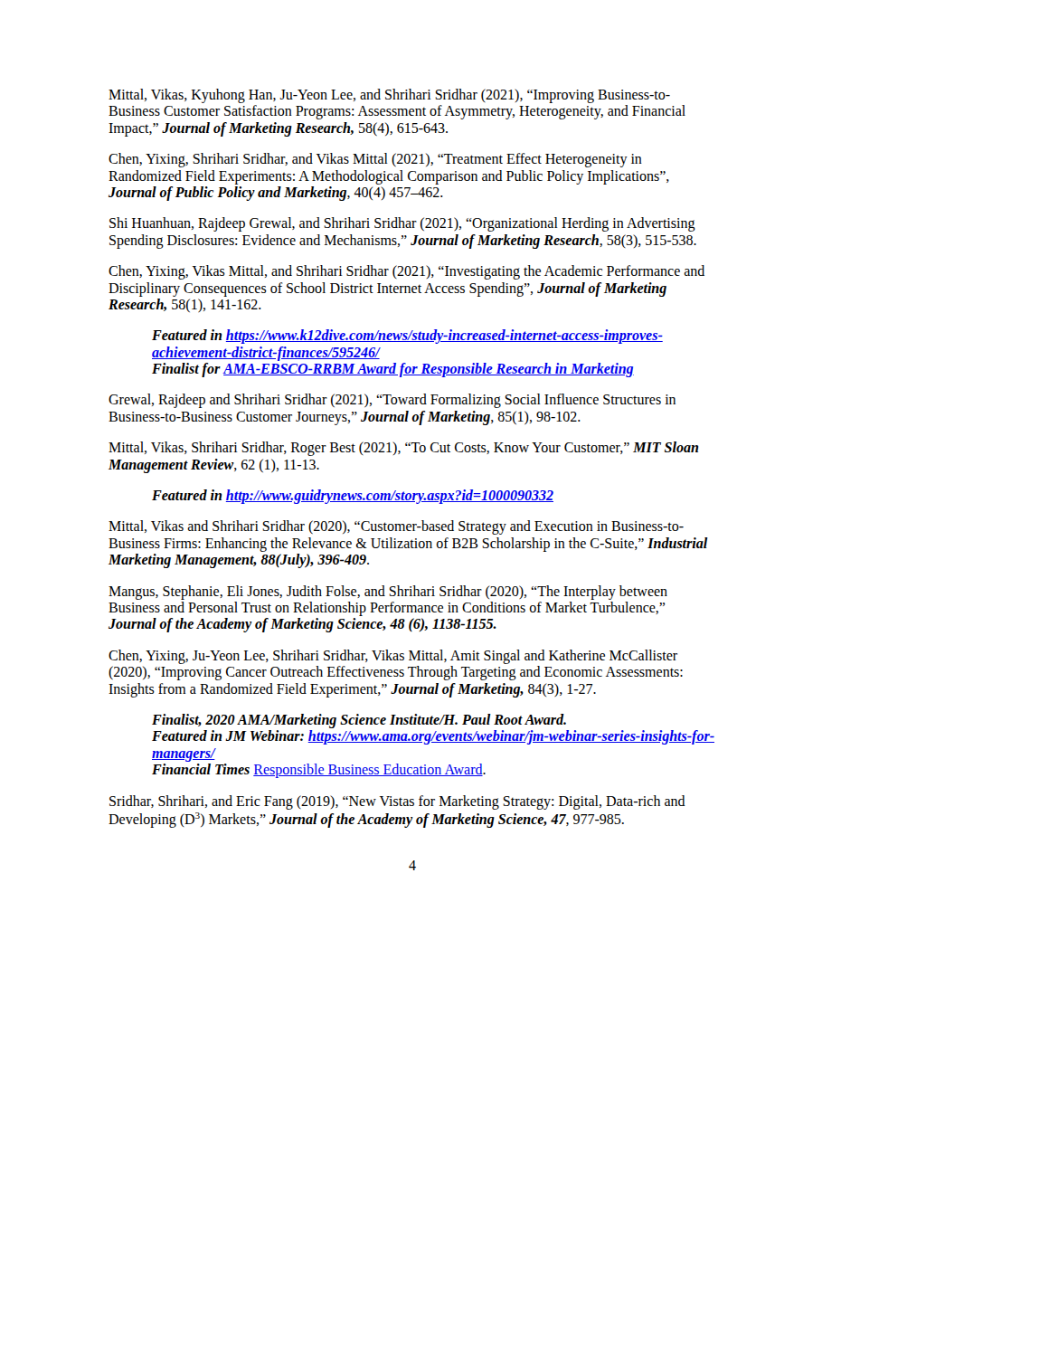Mittal, Vikas, Kyuhong Han, Ju-Yeon Lee, and Shrihari Sridhar (2021), “Improving Business-to-Business Customer Satisfaction Programs: Assessment of Asymmetry, Heterogeneity, and Financial Impact,” Journal of Marketing Research, 58(4), 615-643.
Chen, Yixing, Shrihari Sridhar, and Vikas Mittal (2021), “Treatment Effect Heterogeneity in Randomized Field Experiments: A Methodological Comparison and Public Policy Implications”, Journal of Public Policy and Marketing, 40(4) 457–462.
Shi Huanhuan, Rajdeep Grewal, and Shrihari Sridhar (2021), “Organizational Herding in Advertising Spending Disclosures: Evidence and Mechanisms,” Journal of Marketing Research, 58(3), 515-538.
Chen, Yixing, Vikas Mittal, and Shrihari Sridhar (2021), “Investigating the Academic Performance and Disciplinary Consequences of School District Internet Access Spending”, Journal of Marketing Research, 58(1), 141-162.
Featured in https://www.k12dive.com/news/study-increased-internet-access-improves-achievement-district-finances/595246/
Finalist for AMA-EBSCO-RRBM Award for Responsible Research in Marketing
Grewal, Rajdeep and Shrihari Sridhar (2021), “Toward Formalizing Social Influence Structures in Business-to-Business Customer Journeys,” Journal of Marketing, 85(1), 98-102.
Mittal, Vikas, Shrihari Sridhar, Roger Best (2021), “To Cut Costs, Know Your Customer,” MIT Sloan Management Review, 62 (1), 11-13.
Featured in http://www.guidrynews.com/story.aspx?id=1000090332
Mittal, Vikas and Shrihari Sridhar (2020), “Customer-based Strategy and Execution in Business-to-Business Firms: Enhancing the Relevance & Utilization of B2B Scholarship in the C-Suite,” Industrial Marketing Management, 88(July), 396-409.
Mangus, Stephanie, Eli Jones, Judith Folse, and Shrihari Sridhar (2020), “The Interplay between Business and Personal Trust on Relationship Performance in Conditions of Market Turbulence,” Journal of the Academy of Marketing Science, 48 (6), 1138-1155.
Chen, Yixing, Ju-Yeon Lee, Shrihari Sridhar, Vikas Mittal, Amit Singal and Katherine McCallister (2020), “Improving Cancer Outreach Effectiveness Through Targeting and Economic Assessments: Insights from a Randomized Field Experiment,” Journal of Marketing, 84(3), 1-27.
Finalist, 2020 AMA/Marketing Science Institute/H. Paul Root Award.
Featured in JM Webinar: https://www.ama.org/events/webinar/jm-webinar-series-insights-for-managers/
Financial Times Responsible Business Education Award.
Sridhar, Shrihari, and Eric Fang (2019), “New Vistas for Marketing Strategy: Digital, Data-rich and Developing (D3) Markets,” Journal of the Academy of Marketing Science, 47, 977-985.
4